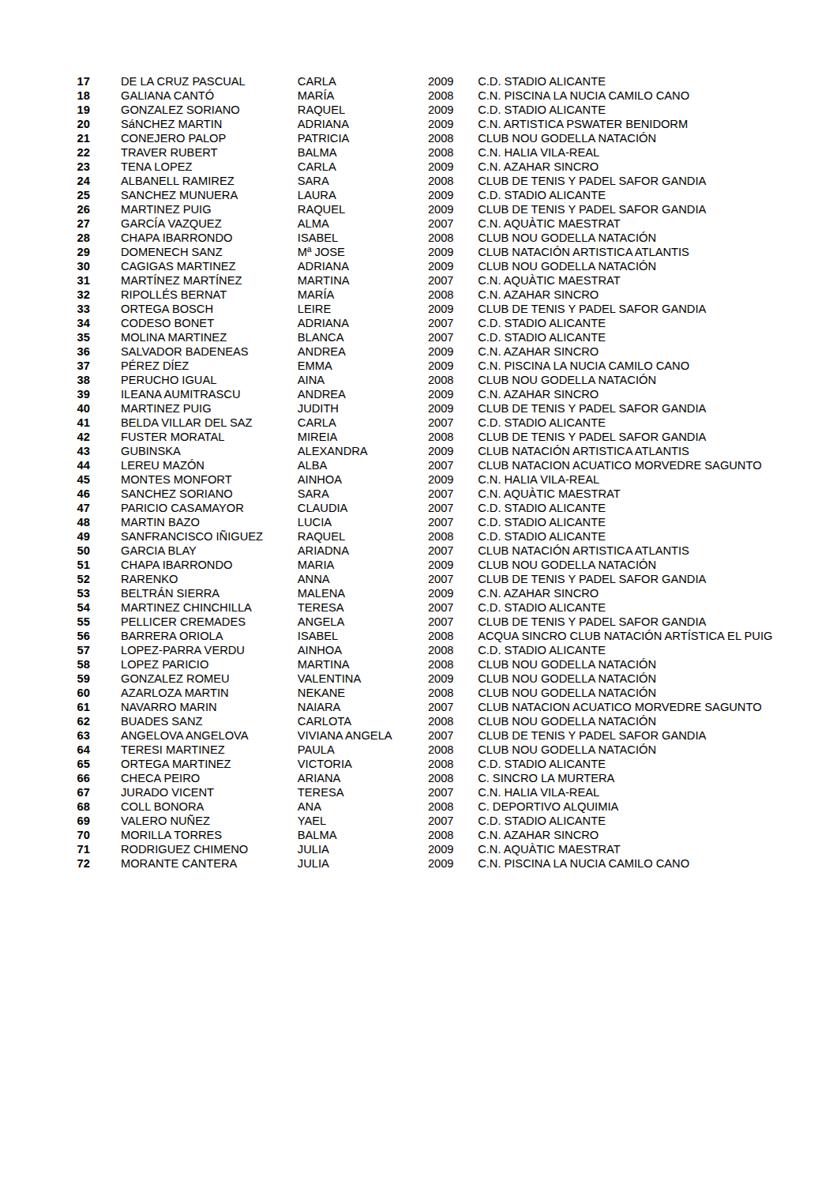| 17 | DE LA CRUZ PASCUAL | CARLA | 2009 | C.D. STADIO ALICANTE |
| 18 | GALIANA CANTÓ | MARÍA | 2008 | C.N. PISCINA LA NUCIA CAMILO CANO |
| 19 | GONZALEZ SORIANO | RAQUEL | 2009 | C.D. STADIO ALICANTE |
| 20 | SáNCHEZ MARTIN | ADRIANA | 2009 | C.N. ARTISTICA PSWATER BENIDORM |
| 21 | CONEJERO PALOP | PATRICIA | 2008 | CLUB NOU GODELLA NATACIÓN |
| 22 | TRAVER RUBERT | BALMA | 2008 | C.N. HALIA VILA-REAL |
| 23 | TENA LOPEZ | CARLA | 2009 | C.N. AZAHAR SINCRO |
| 24 | ALBANELL RAMIREZ | SARA | 2008 | CLUB DE TENIS Y PADEL SAFOR GANDIA |
| 25 | SANCHEZ MUNUERA | LAURA | 2009 | C.D. STADIO ALICANTE |
| 26 | MARTINEZ PUIG | RAQUEL | 2009 | CLUB DE TENIS Y PADEL SAFOR GANDIA |
| 27 | GARCÍA VAZQUEZ | ALMA | 2007 | C.N. AQUÀTIC MAESTRAT |
| 28 | CHAPA IBARRONDO | ISABEL | 2008 | CLUB NOU GODELLA NATACIÓN |
| 29 | DOMENECH SANZ | Mª JOSE | 2009 | CLUB NATACIÓN ARTISTICA ATLANTIS |
| 30 | CAGIGAS MARTINEZ | ADRIANA | 2009 | CLUB NOU GODELLA NATACIÓN |
| 31 | MARTÍNEZ MARTÍNEZ | MARTINA | 2007 | C.N. AQUÀTIC MAESTRAT |
| 32 | RIPOLLÉS BERNAT | MARÍA | 2008 | C.N. AZAHAR SINCRO |
| 33 | ORTEGA BOSCH | LEIRE | 2009 | CLUB DE TENIS Y PADEL SAFOR GANDIA |
| 34 | CODESO BONET | ADRIANA | 2007 | C.D. STADIO ALICANTE |
| 35 | MOLINA MARTINEZ | BLANCA | 2007 | C.D. STADIO ALICANTE |
| 36 | SALVADOR BADENEAS | ANDREA | 2009 | C.N. AZAHAR SINCRO |
| 37 | PÉREZ DÍEZ | EMMA | 2009 | C.N. PISCINA LA NUCIA CAMILO CANO |
| 38 | PERUCHO IGUAL | AINA | 2008 | CLUB NOU GODELLA NATACIÓN |
| 39 | ILEANA AUMITRASCU | ANDREA | 2009 | C.N. AZAHAR SINCRO |
| 40 | MARTINEZ PUIG | JUDITH | 2009 | CLUB DE TENIS Y PADEL SAFOR GANDIA |
| 41 | BELDA VILLAR DEL SAZ | CARLA | 2007 | C.D. STADIO ALICANTE |
| 42 | FUSTER MORATAL | MIREIA | 2008 | CLUB DE TENIS Y PADEL SAFOR GANDIA |
| 43 | GUBINSKA | ALEXANDRA | 2009 | CLUB NATACIÓN ARTISTICA ATLANTIS |
| 44 | LEREU MAZÓN | ALBA | 2007 | CLUB NATACION ACUATICO MORVEDRE SAGUNTO |
| 45 | MONTES MONFORT | AINHOA | 2009 | C.N. HALIA VILA-REAL |
| 46 | SANCHEZ SORIANO | SARA | 2007 | C.N. AQUÀTIC MAESTRAT |
| 47 | PARICIO CASAMAYOR | CLAUDIA | 2007 | C.D. STADIO ALICANTE |
| 48 | MARTIN BAZO | LUCIA | 2007 | C.D. STADIO ALICANTE |
| 49 | SANFRANCISCO IÑIGUEZ | RAQUEL | 2008 | C.D. STADIO ALICANTE |
| 50 | GARCIA BLAY | ARIADNA | 2007 | CLUB NATACIÓN ARTISTICA ATLANTIS |
| 51 | CHAPA IBARRONDO | MARIA | 2009 | CLUB NOU GODELLA NATACIÓN |
| 52 | RARENKO | ANNA | 2007 | CLUB DE TENIS Y PADEL SAFOR GANDIA |
| 53 | BELTRÁN SIERRA | MALENA | 2009 | C.N. AZAHAR SINCRO |
| 54 | MARTINEZ CHINCHILLA | TERESA | 2007 | C.D. STADIO ALICANTE |
| 55 | PELLICER CREMADES | ANGELA | 2007 | CLUB DE TENIS Y PADEL SAFOR GANDIA |
| 56 | BARRERA ORIOLA | ISABEL | 2008 | ACQUA SINCRO CLUB NATACIÓN ARTÍSTICA EL PUIG |
| 57 | LOPEZ-PARRA VERDU | AINHOA | 2008 | C.D. STADIO ALICANTE |
| 58 | LOPEZ PARICIO | MARTINA | 2008 | CLUB NOU GODELLA NATACIÓN |
| 59 | GONZALEZ ROMEU | VALENTINA | 2009 | CLUB NOU GODELLA NATACIÓN |
| 60 | AZARLOZA MARTIN | NEKANE | 2008 | CLUB NOU GODELLA NATACIÓN |
| 61 | NAVARRO MARIN | NAIARA | 2007 | CLUB NATACION ACUATICO MORVEDRE SAGUNTO |
| 62 | BUADES SANZ | CARLOTA | 2008 | CLUB NOU GODELLA NATACIÓN |
| 63 | ANGELOVA ANGELOVA | VIVIANA ANGELA | 2007 | CLUB DE TENIS Y PADEL SAFOR GANDIA |
| 64 | TERESI MARTINEZ | PAULA | 2008 | CLUB NOU GODELLA NATACIÓN |
| 65 | ORTEGA MARTINEZ | VICTORIA | 2008 | C.D. STADIO ALICANTE |
| 66 | CHECA PEIRO | ARIANA | 2008 | C. SINCRO LA MURTERA |
| 67 | JURADO VICENT | TERESA | 2007 | C.N. HALIA VILA-REAL |
| 68 | COLL BONORA | ANA | 2008 | C. DEPORTIVO ALQUIMIA |
| 69 | VALERO NUÑEZ | YAEL | 2007 | C.D. STADIO ALICANTE |
| 70 | MORILLA TORRES | BALMA | 2008 | C.N. AZAHAR SINCRO |
| 71 | RODRIGUEZ CHIMENO | JULIA | 2009 | C.N. AQUÀTIC MAESTRAT |
| 72 | MORANTE CANTERA | JULIA | 2009 | C.N. PISCINA LA NUCIA CAMILO CANO |